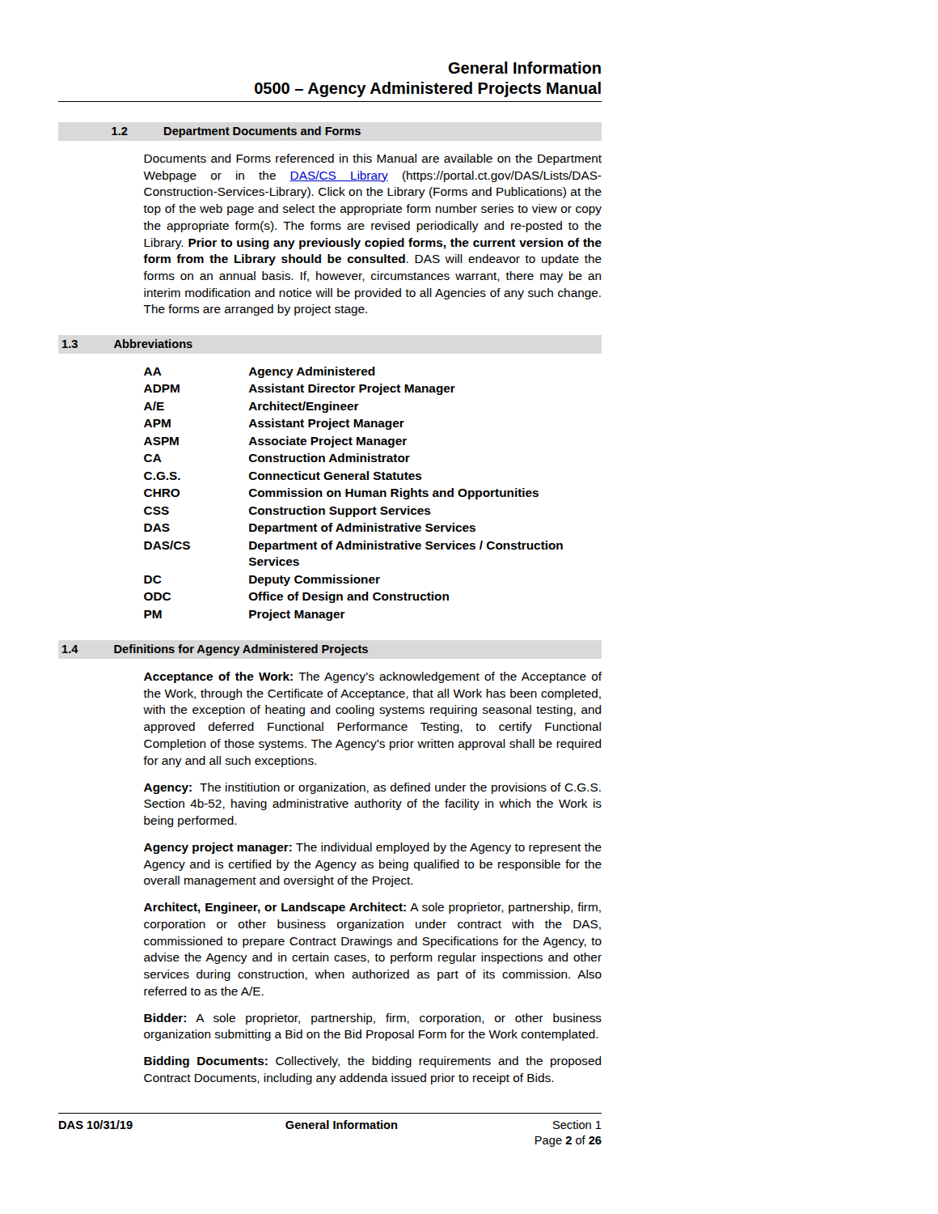General Information 0500 – Agency Administered Projects Manual
1.2 Department Documents and Forms
Documents and Forms referenced in this Manual are available on the Department Webpage or in the DAS/CS Library (https://portal.ct.gov/DAS/Lists/DAS-Construction-Services-Library). Click on the Library (Forms and Publications) at the top of the web page and select the appropriate form number series to view or copy the appropriate form(s). The forms are revised periodically and re-posted to the Library. Prior to using any previously copied forms, the current version of the form from the Library should be consulted. DAS will endeavor to update the forms on an annual basis. If, however, circumstances warrant, there may be an interim modification and notice will be provided to all Agencies of any such change. The forms are arranged by project stage.
1.3 Abbreviations
| AA | Agency Administered |
| ADPM | Assistant Director Project Manager |
| A/E | Architect/Engineer |
| APM | Assistant Project Manager |
| ASPM | Associate Project Manager |
| CA | Construction Administrator |
| C.G.S. | Connecticut General Statutes |
| CHRO | Commission on Human Rights and Opportunities |
| CSS | Construction Support Services |
| DAS | Department of Administrative Services |
| DAS/CS | Department of Administrative Services / Construction Services |
| DC | Deputy Commissioner |
| ODC | Office of Design and Construction |
| PM | Project Manager |
1.4 Definitions for Agency Administered Projects
Acceptance of the Work: The Agency's acknowledgement of the Acceptance of the Work, through the Certificate of Acceptance, that all Work has been completed, with the exception of heating and cooling systems requiring seasonal testing, and approved deferred Functional Performance Testing, to certify Functional Completion of those systems. The Agency's prior written approval shall be required for any and all such exceptions.
Agency: The institiution or organization, as defined under the provisions of C.G.S. Section 4b-52, having administrative authority of the facility in which the Work is being performed.
Agency project manager: The individual employed by the Agency to represent the Agency and is certified by the Agency as being qualified to be responsible for the overall management and oversight of the Project.
Architect, Engineer, or Landscape Architect: A sole proprietor, partnership, firm, corporation or other business organization under contract with the DAS, commissioned to prepare Contract Drawings and Specifications for the Agency, to advise the Agency and in certain cases, to perform regular inspections and other services during construction, when authorized as part of its commission. Also referred to as the A/E.
Bidder: A sole proprietor, partnership, firm, corporation, or other business organization submitting a Bid on the Bid Proposal Form for the Work contemplated.
Bidding Documents: Collectively, the bidding requirements and the proposed Contract Documents, including any addenda issued prior to receipt of Bids.
DAS 10/31/19
General Information
Section 1
Page 2 of 26